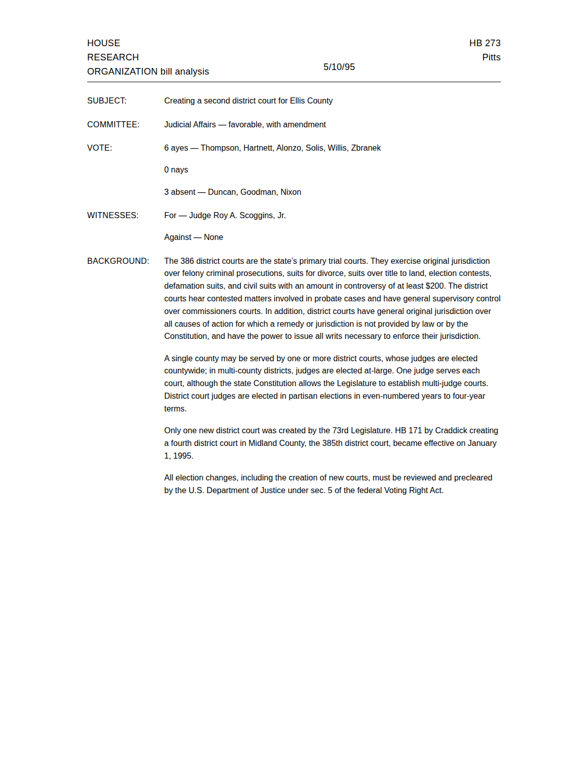HOUSE
RESEARCH
ORGANIZATION bill analysis
5/10/95
HB 273
Pitts
SUBJECT:
Creating a second district court for Ellis County
COMMITTEE:
Judicial Affairs — favorable, with amendment
VOTE:
6 ayes — Thompson, Hartnett, Alonzo, Solis, Willis, Zbranek
0 nays
3 absent — Duncan, Goodman, Nixon
WITNESSES:
For — Judge Roy A. Scoggins, Jr.
Against — None
BACKGROUND:
The 386 district courts are the state’s primary trial courts. They exercise original jurisdiction over felony criminal prosecutions, suits for divorce, suits over title to land, election contests, defamation suits, and civil suits with an amount in controversy of at least $200. The district courts hear contested matters involved in probate cases and have general supervisory control over commissioners courts. In addition, district courts have general original jurisdiction over all causes of action for which a remedy or jurisdiction is not provided by law or by the Constitution, and have the power to issue all writs necessary to enforce their jurisdiction.
A single county may be served by one or more district courts, whose judges are elected countywide; in multi-county districts, judges are elected at-large. One judge serves each court, although the state Constitution allows the Legislature to establish multi-judge courts. District court judges are elected in partisan elections in even-numbered years to four-year terms.
Only one new district court was created by the 73rd Legislature. HB 171 by Craddick creating a fourth district court in Midland County, the 385th district court, became effective on January 1, 1995.
All election changes, including the creation of new courts, must be reviewed and precleared by the U.S. Department of Justice under sec. 5 of the federal Voting Right Act.